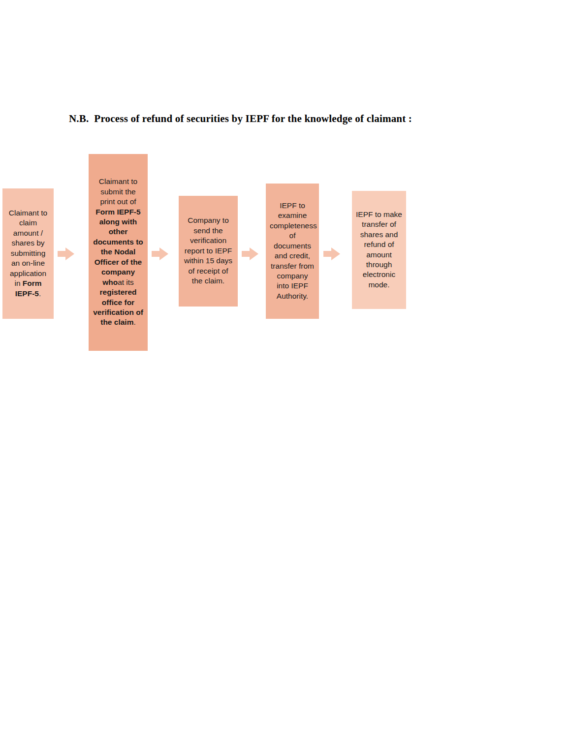N.B. Process of refund of securities by IEPF for the knowledge of claimant :
Claimant to claim amount / shares by submitting an on-line application in Form IEPF-5.
Claimant to submit the print out of Form IEPF-5 along with other documents to the Nodal Officer of the company whoat its registered office for verification of the claim.
Company to send the verification report to IEPF within 15 days of receipt of the claim.
IEPF to examine completeness of documents and credit, transfer from company into IEPF Authority.
IEPF to make transfer of shares and refund of amount through electronic mode.